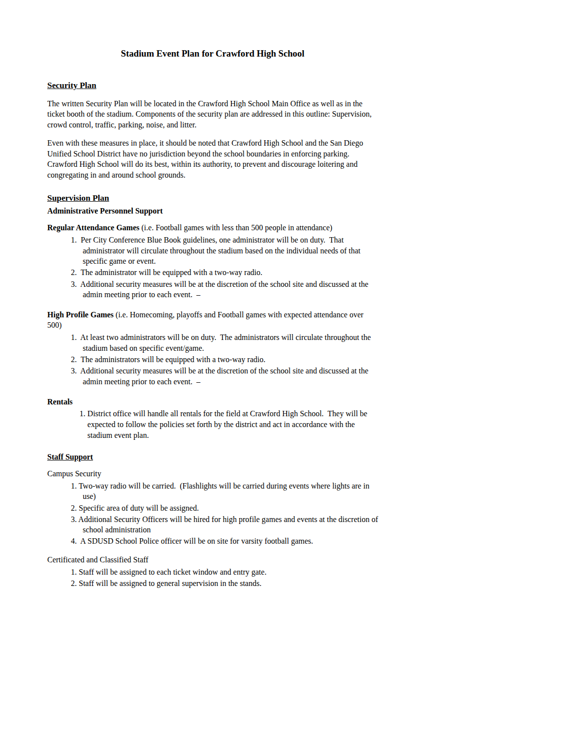Stadium Event Plan for Crawford High School
Security Plan
The written Security Plan will be located in the Crawford High School Main Office as well as in the ticket booth of the stadium. Components of the security plan are addressed in this outline: Supervision, crowd control, traffic, parking, noise, and litter.
Even with these measures in place, it should be noted that Crawford High School and the San Diego Unified School District have no jurisdiction beyond the school boundaries in enforcing parking. Crawford High School will do its best, within its authority, to prevent and discourage loitering and congregating in and around school grounds.
Supervision Plan
Administrative Personnel Support
Regular Attendance Games (i.e. Football games with less than 500 people in attendance)
1. Per City Conference Blue Book guidelines, one administrator will be on duty. That administrator will circulate throughout the stadium based on the individual needs of that specific game or event.
2. The administrator will be equipped with a two-way radio.
3. Additional security measures will be at the discretion of the school site and discussed at the admin meeting prior to each event. –
High Profile Games (i.e. Homecoming, playoffs and Football games with expected attendance over 500)
1. At least two administrators will be on duty. The administrators will circulate throughout the stadium based on specific event/game.
2. The administrators will be equipped with a two-way radio.
3. Additional security measures will be at the discretion of the school site and discussed at the admin meeting prior to each event. –
Rentals
District office will handle all rentals for the field at Crawford High School. They will be expected to follow the policies set forth by the district and act in accordance with the stadium event plan.
Staff Support
Campus Security
1. Two-way radio will be carried. (Flashlights will be carried during events where lights are in use)
2. Specific area of duty will be assigned.
3. Additional Security Officers will be hired for high profile games and events at the discretion of school administration
4. A SDUSD School Police officer will be on site for varsity football games.
Certificated and Classified Staff
1. Staff will be assigned to each ticket window and entry gate.
2. Staff will be assigned to general supervision in the stands.